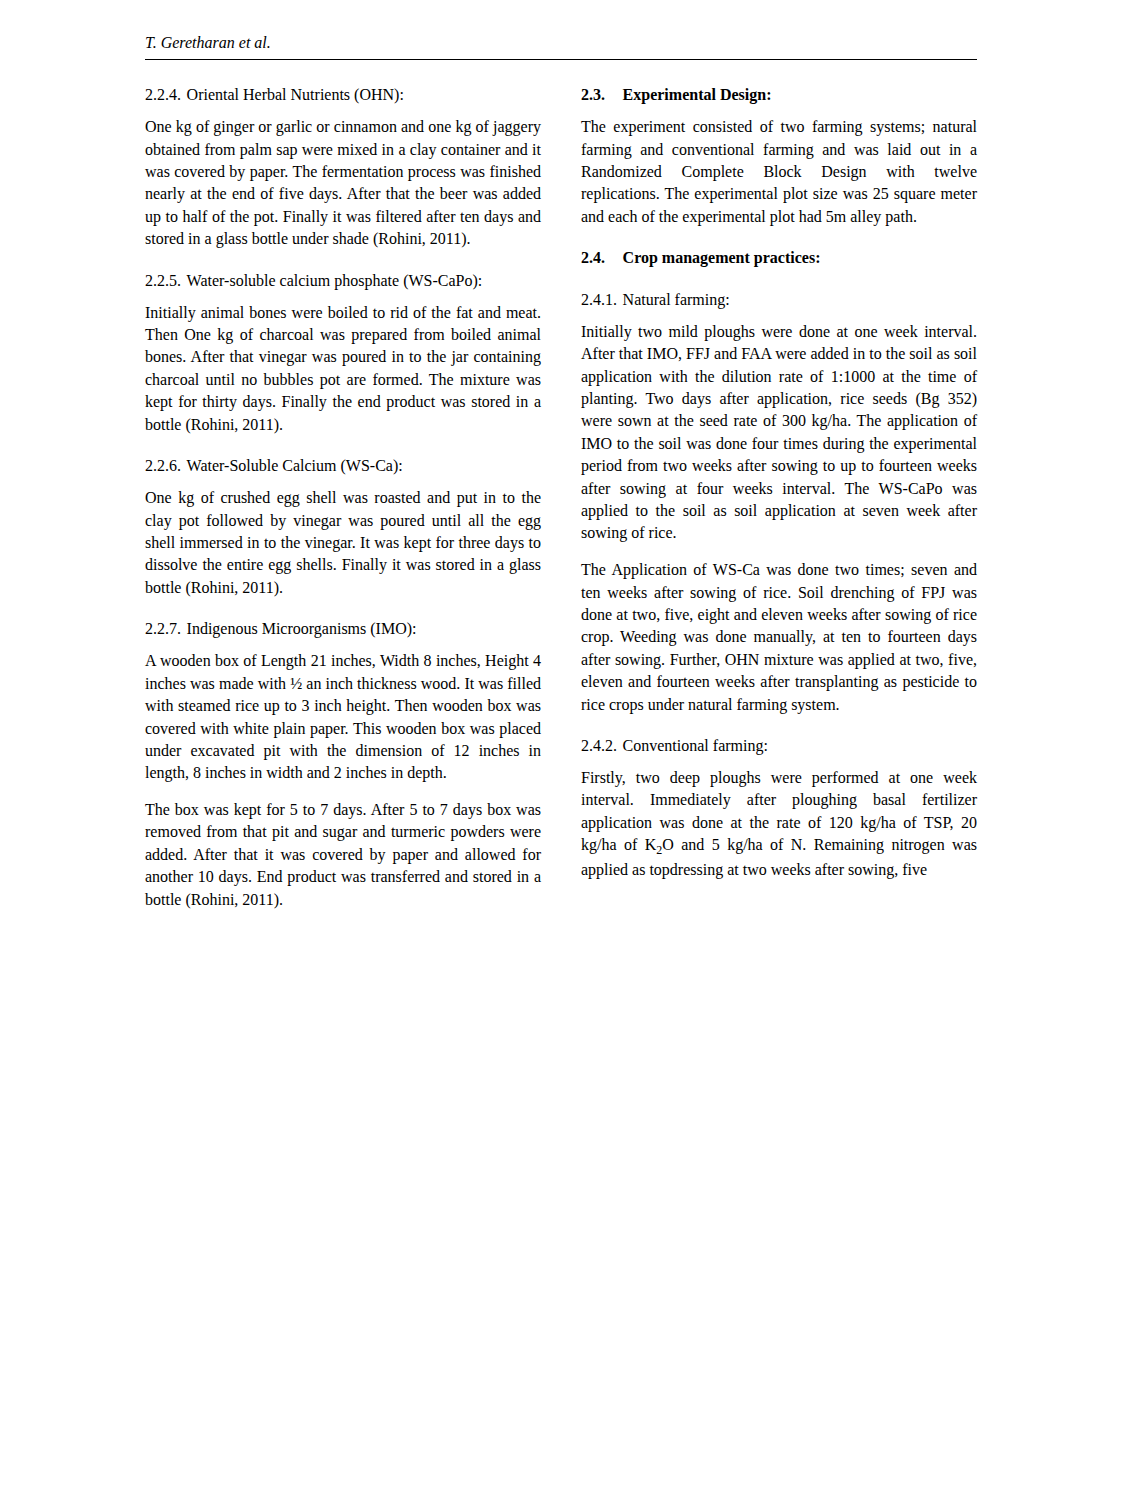T. Geretharan et al.
2.2.4. Oriental Herbal Nutrients (OHN):
One kg of ginger or garlic or cinnamon and one kg of jaggery obtained from palm sap were mixed in a clay container and it was covered by paper. The fermentation process was finished nearly at the end of five days. After that the beer was added up to half of the pot. Finally it was filtered after ten days and stored in a glass bottle under shade (Rohini, 2011).
2.2.5. Water-soluble calcium phosphate (WS-CaPo):
Initially animal bones were boiled to rid of the fat and meat. Then One kg of charcoal was prepared from boiled animal bones. After that vinegar was poured in to the jar containing charcoal until no bubbles pot are formed. The mixture was kept for thirty days. Finally the end product was stored in a bottle (Rohini, 2011).
2.2.6. Water-Soluble Calcium (WS-Ca):
One kg of crushed egg shell was roasted and put in to the clay pot followed by vinegar was poured until all the egg shell immersed in to the vinegar. It was kept for three days to dissolve the entire egg shells. Finally it was stored in a glass bottle (Rohini, 2011).
2.2.7. Indigenous Microorganisms (IMO):
A wooden box of Length 21 inches, Width 8 inches, Height 4 inches was made with ½ an inch thickness wood. It was filled with steamed rice up to 3 inch height. Then wooden box was covered with white plain paper. This wooden box was placed under excavated pit with the dimension of 12 inches in length, 8 inches in width and 2 inches in depth.
The box was kept for 5 to 7 days. After 5 to 7 days box was removed from that pit and sugar and turmeric powders were added. After that it was covered by paper and allowed for another 10 days. End product was transferred and stored in a bottle (Rohini, 2011).
2.3. Experimental Design:
The experiment consisted of two farming systems; natural farming and conventional farming and was laid out in a Randomized Complete Block Design with twelve replications. The experimental plot size was 25 square meter and each of the experimental plot had 5m alley path.
2.4. Crop management practices:
2.4.1. Natural farming:
Initially two mild ploughs were done at one week interval. After that IMO, FFJ and FAA were added in to the soil as soil application with the dilution rate of 1:1000 at the time of planting. Two days after application, rice seeds (Bg 352) were sown at the seed rate of 300 kg/ha. The application of IMO to the soil was done four times during the experimental period from two weeks after sowing to up to fourteen weeks after sowing at four weeks interval. The WS-CaPo was applied to the soil as soil application at seven week after sowing of rice.
The Application of WS-Ca was done two times; seven and ten weeks after sowing of rice. Soil drenching of FPJ was done at two, five, eight and eleven weeks after sowing of rice crop. Weeding was done manually, at ten to fourteen days after sowing. Further, OHN mixture was applied at two, five, eleven and fourteen weeks after transplanting as pesticide to rice crops under natural farming system.
2.4.2. Conventional farming:
Firstly, two deep ploughs were performed at one week interval. Immediately after ploughing basal fertilizer application was done at the rate of 120 kg/ha of TSP, 20 kg/ha of K2O and 5 kg/ha of N. Remaining nitrogen was applied as topdressing at two weeks after sowing, five